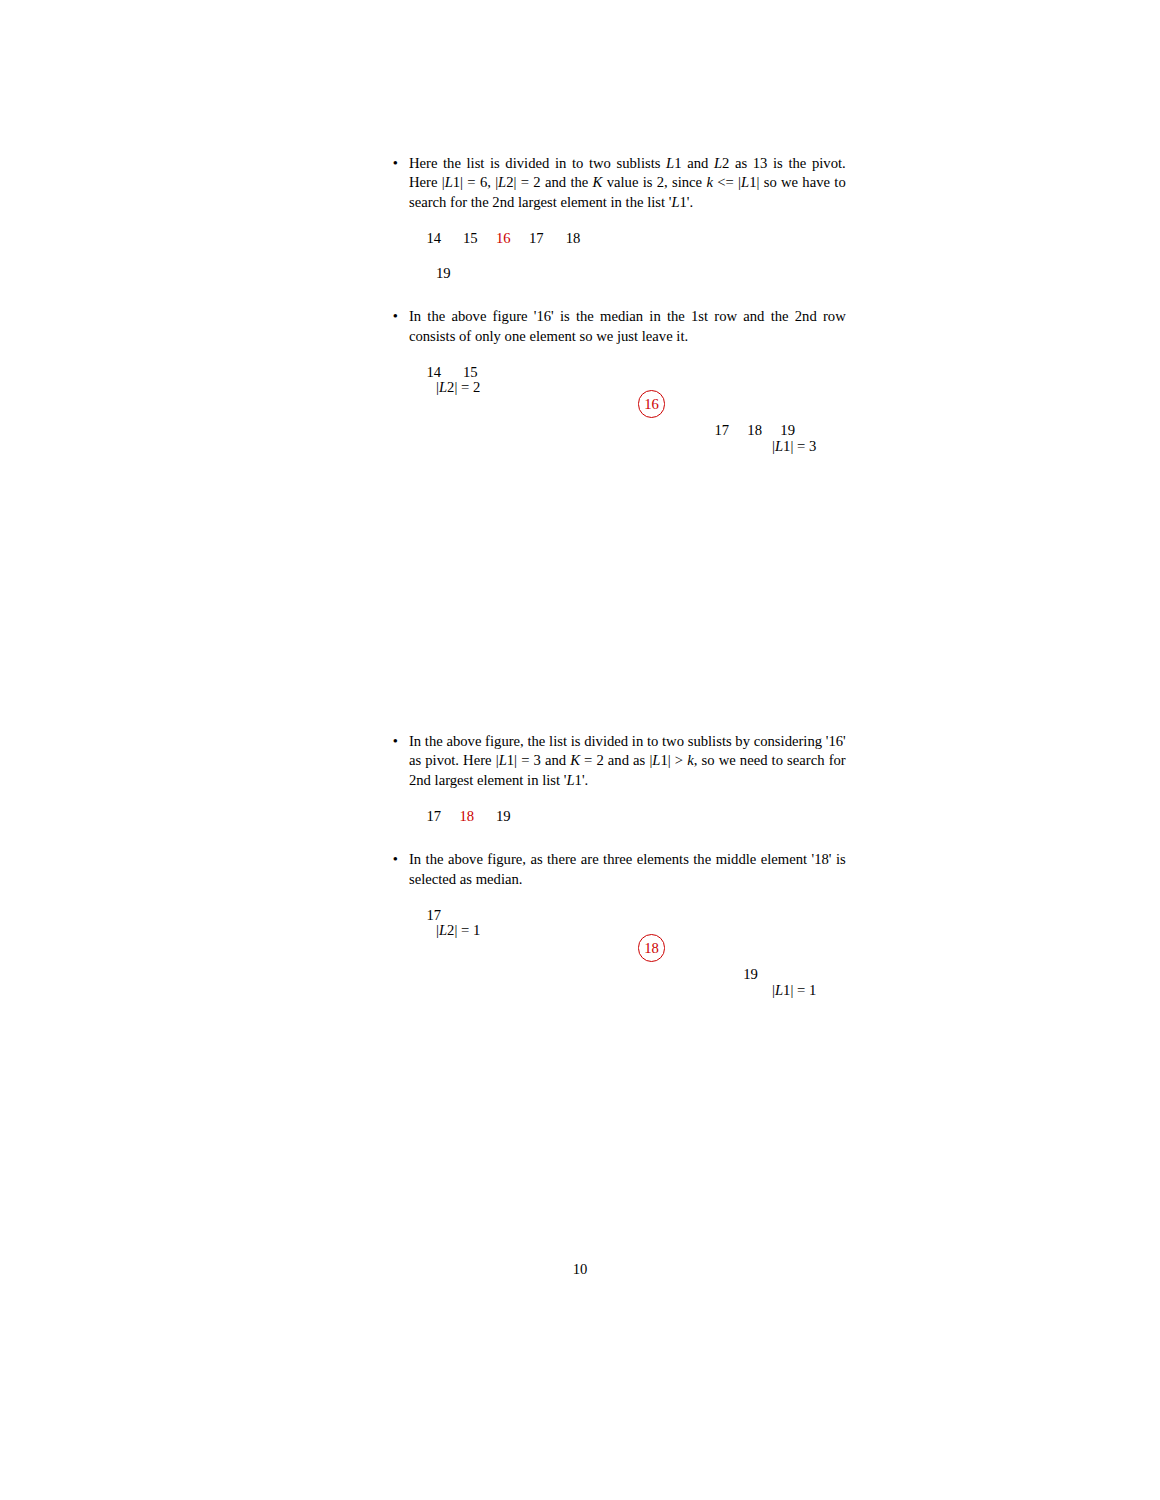Here the list is divided in to two sublists L1 and L2 as 13 is the pivot. Here |L1| = 6, |L2| = 2 and the K value is 2, since k <= |L1| so we have to search for the 2nd largest element in the list 'L1'.
14 15 16 17 18
19
In the above figure '16' is the median in the 1st row and the 2nd row consists of only one element so we just leave it.
14 15
|L2| = 2
16
17 18 19
|L1| = 3
In the above figure, the list is divided in to two sublists by considering '16' as pivot. Here |L1| = 3 and K = 2 and as |L1| > k, so we need to search for 2nd largest element in list 'L1'.
17 18 19
In the above figure, as there are three elements the middle element '18' is selected as median.
17
|L2| = 1
18
19
|L1| = 1
10